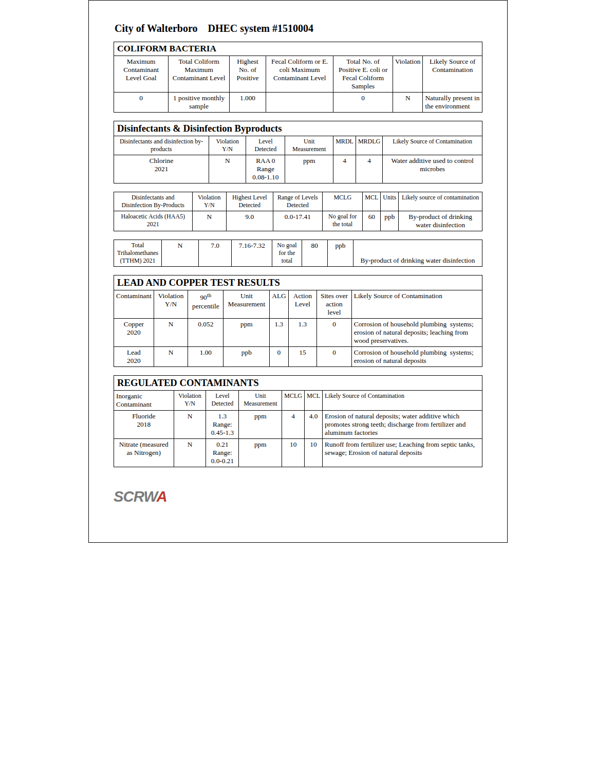City of Walterboro DHEC system #1510004
| COLIFORM BACTERIA |
| Maximum Contaminant Level Goal | Total Coliform Maximum Contaminant Level | Highest No. of Positive | Fecal Coliform or E. coli Maximum Contaminant Level | Total No. of Positive E. coli or Fecal Coliform Samples | Violation | Likely Source of Contamination |
| 0 | 1 positive monthly sample | 1.000 | | 0 | N | Naturally present in the environment |
| Disinfectants & Disinfection Byproducts |
| Disinfectants and disinfection by-products | Violation Y/N | Level Detected | Unit Measurement | MRDL | MRDLG | Likely Source of Contamination |
| Chlorine 2021 | N | RAA 0 Range 0.08-1.10 | ppm | 4 | 4 | Water additive used to control microbes |
| Disinfectants and Disinfection By-Products | Violation Y/N | Highest Level Detected | Range of Levels Detected | MCLG | MCL | Units | Likely source of contamination |
| Haloacetic Acids (HAA5) 2021 | N | 9.0 | 0.0-17.41 | No goal for the total | 60 | ppb | By-product of drinking water disinfection |
| Total Trihalomethanes (TTHM) 2021 | N | 7.0 | 7.16-7.32 | No goal for the total | 80 | ppb | By-product of drinking water disinfection |
| LEAD AND COPPER TEST RESULTS |
| Contaminant | Violation Y/N | 90 th percentile | Unit Measurement | ALG | Action Level | Sites over action level | Likely Source of Contamination |
| Copper 2020 | N | 0.052 | ppm | 1.3 | 1.3 | 0 | Corrosion of household plumbing systems; erosion of natural deposits; leaching from wood preservatives. |
| Lead 2020 | N | 1.00 | ppb | 0 | 15 | 0 | Corrosion of household plumbing systems; erosion of natural deposits |
| REGULATED CONTAMINANTS |
| Inorganic Contaminant | Violation Y/N | Level Detected | Unit Measurement | MCLG | MCL | Likely Source of Contamination |
| Fluoride 2018 | N | 1.3 Range: 0.45-1.3 | ppm | 4 | 4.0 | Erosion of natural deposits; water additive which promotes strong teeth; discharge from fertilizer and aluminum factories |
| Nitrate (measured as Nitrogen) | N | 0.21 Range: 0.0-0.21 | ppm | 10 | 10 | Runoff from fertilizer use; Leaching from septic tanks, sewage; Erosion of natural deposits |
SCRWA